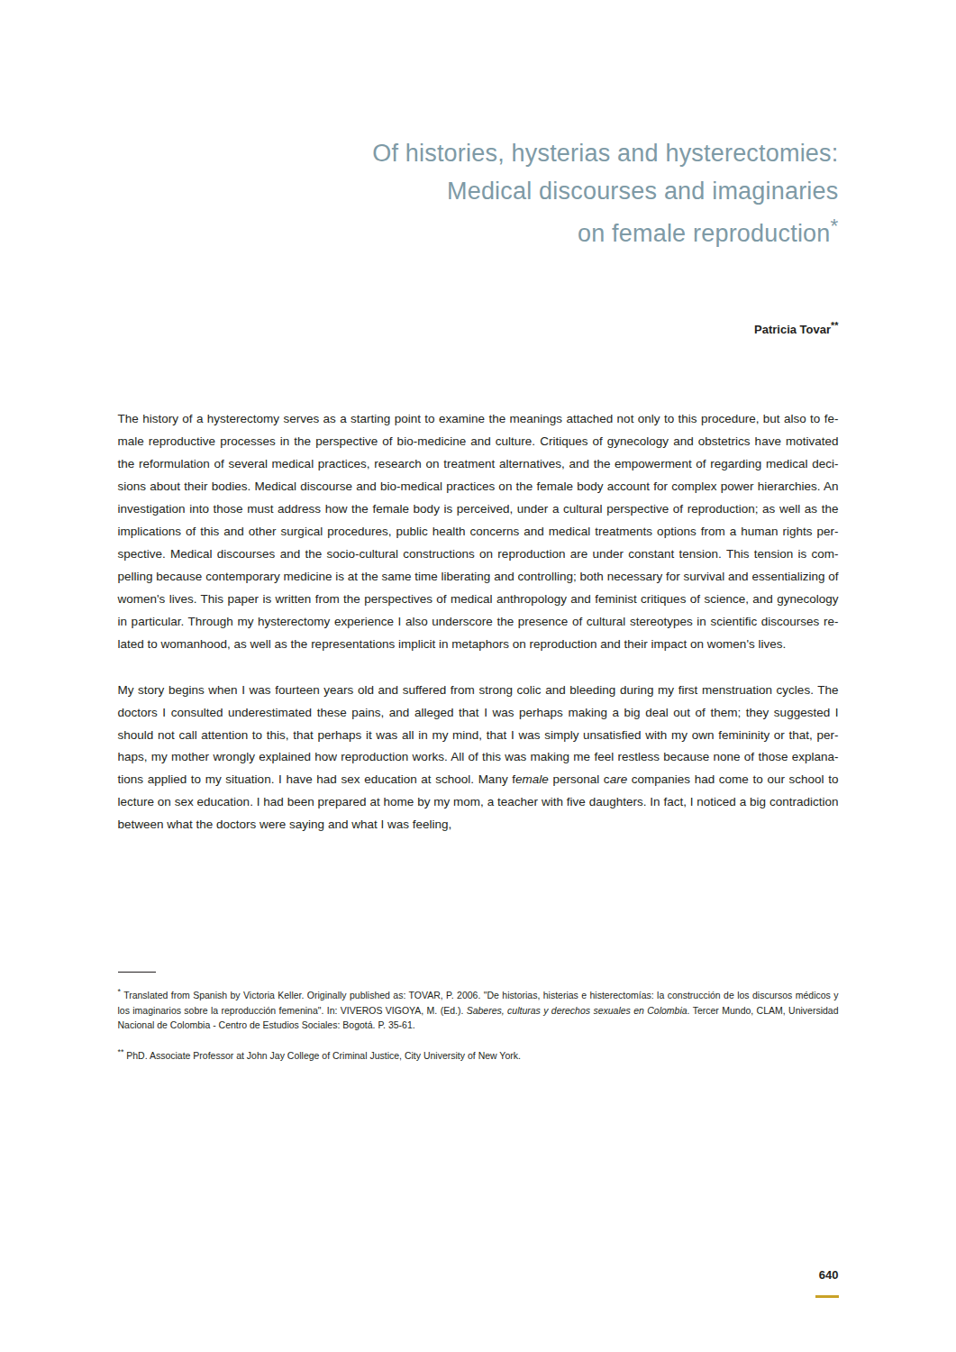Of histories, hysterias and hysterectomies:
Medical discourses and imaginaries
on female reproduction*
Patricia Tovar**
The history of a hysterectomy serves as a starting point to examine the meanings attached not only to this procedure, but also to female reproductive processes in the perspective of bio-medicine and culture. Critiques of gynecology and obstetrics have motivated the reformulation of several medical practices, research on treatment alternatives, and the empowerment of regarding medical decisions about their bodies. Medical discourse and bio-medical practices on the female body account for complex power hierarchies. An investigation into those must address how the female body is perceived, under a cultural perspective of reproduction; as well as the implications of this and other surgical procedures, public health concerns and medical treatments options from a human rights perspective. Medical discourses and the socio-cultural constructions on reproduction are under constant tension. This tension is compelling because contemporary medicine is at the same time liberating and controlling; both necessary for survival and essentializing of women's lives. This paper is written from the perspectives of medical anthropology and feminist critiques of science, and gynecology in particular. Through my hysterectomy experience I also underscore the presence of cultural stereotypes in scientific discourses related to womanhood, as well as the representations implicit in metaphors on reproduction and their impact on women's lives.
My story begins when I was fourteen years old and suffered from strong colic and bleeding during my first menstruation cycles. The doctors I consulted underestimated these pains, and alleged that I was perhaps making a big deal out of them; they suggested I should not call attention to this, that perhaps it was all in my mind, that I was simply unsatisfied with my own femininity or that, perhaps, my mother wrongly explained how reproduction works. All of this was making me feel restless because none of those explanations applied to my situation. I have had sex education at school. Many female personal care companies had come to our school to lecture on sex education. I had been prepared at home by my mom, a teacher with five daughters. In fact, I noticed a big contradiction between what the doctors were saying and what I was feeling,
* Translated from Spanish by Victoria Keller. Originally published as: TOVAR, P. 2006. "De historias, histerias e histerectomías: la construcción de los discursos médicos y los imaginarios sobre la reproducción femenina". In: VIVEROS VIGOYA, M. (Ed.). Saberes, culturas y derechos sexuales en Colombia. Tercer Mundo, CLAM, Universidad Nacional de Colombia - Centro de Estudios Sociales: Bogotá. P. 35-61.
** PhD. Associate Professor at John Jay College of Criminal Justice, City University of New York.
640